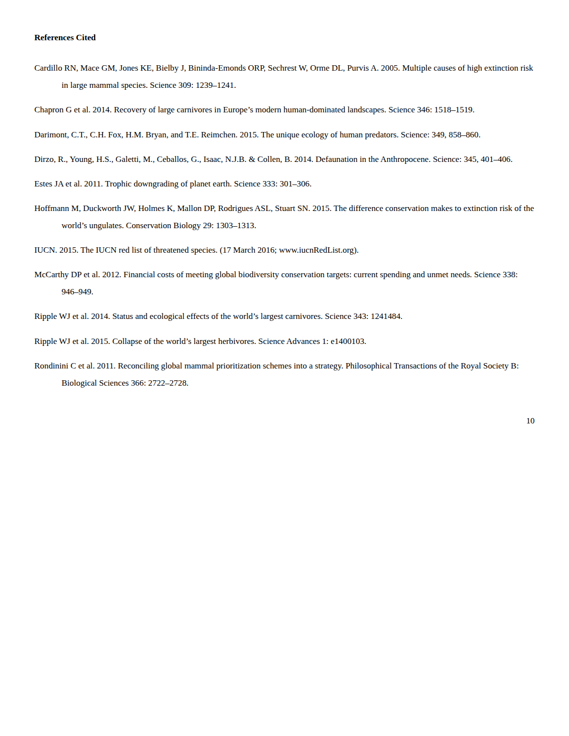References Cited
Cardillo RN, Mace GM, Jones KE, Bielby J, Bininda-Emonds ORP, Sechrest W, Orme DL, Purvis A. 2005. Multiple causes of high extinction risk in large mammal species. Science 309: 1239–1241.
Chapron G et al. 2014. Recovery of large carnivores in Europe’s modern human-dominated landscapes. Science 346: 1518–1519.
Darimont, C.T., C.H. Fox, H.M. Bryan, and T.E. Reimchen. 2015. The unique ecology of human predators. Science: 349, 858–860.
Dirzo, R., Young, H.S., Galetti, M., Ceballos, G., Isaac, N.J.B. & Collen, B. 2014. Defaunation in the Anthropocene. Science: 345, 401–406.
Estes JA et al. 2011. Trophic downgrading of planet earth. Science 333: 301–306.
Hoffmann M, Duckworth JW, Holmes K, Mallon DP, Rodrigues ASL, Stuart SN. 2015. The difference conservation makes to extinction risk of the world’s ungulates. Conservation Biology 29: 1303–1313.
IUCN. 2015. The IUCN red list of threatened species. (17 March 2016; www.iucnRedList.org).
McCarthy DP et al. 2012. Financial costs of meeting global biodiversity conservation targets: current spending and unmet needs. Science 338: 946–949.
Ripple WJ et al. 2014. Status and ecological effects of the world’s largest carnivores. Science 343: 1241484.
Ripple WJ et al. 2015. Collapse of the world’s largest herbivores. Science Advances 1: e1400103.
Rondinini C et al. 2011. Reconciling global mammal prioritization schemes into a strategy. Philosophical Transactions of the Royal Society B: Biological Sciences 366: 2722–2728.
10